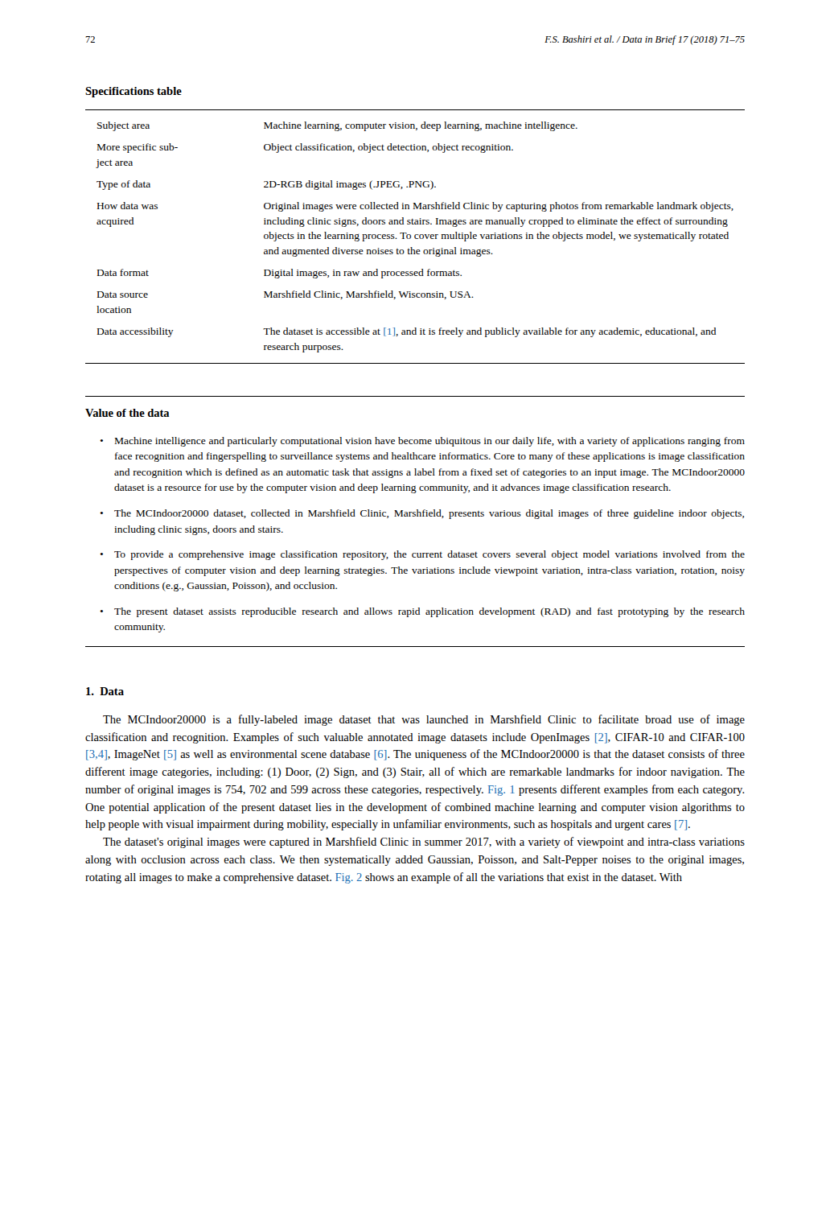72 F.S. Bashiri et al. / Data in Brief 17 (2018) 71–75
Specifications table
| Subject area | Machine learning, computer vision, deep learning, machine intelligence. |
| More specific sub- ject area | Object classification, object detection, object recognition. |
| Type of data | 2D-RGB digital images (.JPEG, .PNG). |
| How data was acquired | Original images were collected in Marshfield Clinic by capturing photos from remarkable landmark objects, including clinic signs, doors and stairs. Images are manually cropped to eliminate the effect of surrounding objects in the learning process. To cover multiple variations in the objects model, we systematically rotated and augmented diverse noises to the original images. |
| Data format | Digital images, in raw and processed formats. |
| Data source location | Marshfield Clinic, Marshfield, Wisconsin, USA. |
| Data accessibility | The dataset is accessible at [1] , and it is freely and publicly available for any academic, educational, and research purposes. |
Value of the data
Machine intelligence and particularly computational vision have become ubiquitous in our daily life, with a variety of applications ranging from face recognition and fingerspelling to surveillance systems and healthcare informatics. Core to many of these applications is image classification and recognition which is defined as an automatic task that assigns a label from a fixed set of categories to an input image. The MCIndoor20000 dataset is a resource for use by the computer vision and deep learning community, and it advances image classification research.
The MCIndoor20000 dataset, collected in Marshfield Clinic, Marshfield, presents various digital images of three guideline indoor objects, including clinic signs, doors and stairs.
To provide a comprehensive image classification repository, the current dataset covers several object model variations involved from the perspectives of computer vision and deep learning strategies. The variations include viewpoint variation, intra-class variation, rotation, noisy conditions (e.g., Gaussian, Poisson), and occlusion.
The present dataset assists reproducible research and allows rapid application development (RAD) and fast prototyping by the research community.
1. Data
The MCIndoor20000 is a fully-labeled image dataset that was launched in Marshfield Clinic to facilitate broad use of image classification and recognition. Examples of such valuable annotated image datasets include OpenImages [2], CIFAR-10 and CIFAR-100 [3,4], ImageNet [5] as well as environmental scene database [6]. The uniqueness of the MCIndoor20000 is that the dataset consists of three different image categories, including: (1) Door, (2) Sign, and (3) Stair, all of which are remarkable landmarks for indoor navigation. The number of original images is 754, 702 and 599 across these categories, respectively. Fig. 1 presents different examples from each category. One potential application of the present dataset lies in the development of combined machine learning and computer vision algorithms to help people with visual impairment during mobility, especially in unfamiliar environments, such as hospitals and urgent cares [7].
The dataset's original images were captured in Marshfield Clinic in summer 2017, with a variety of viewpoint and intra-class variations along with occlusion across each class. We then systematically added Gaussian, Poisson, and Salt-Pepper noises to the original images, rotating all images to make a comprehensive dataset. Fig. 2 shows an example of all the variations that exist in the dataset. With